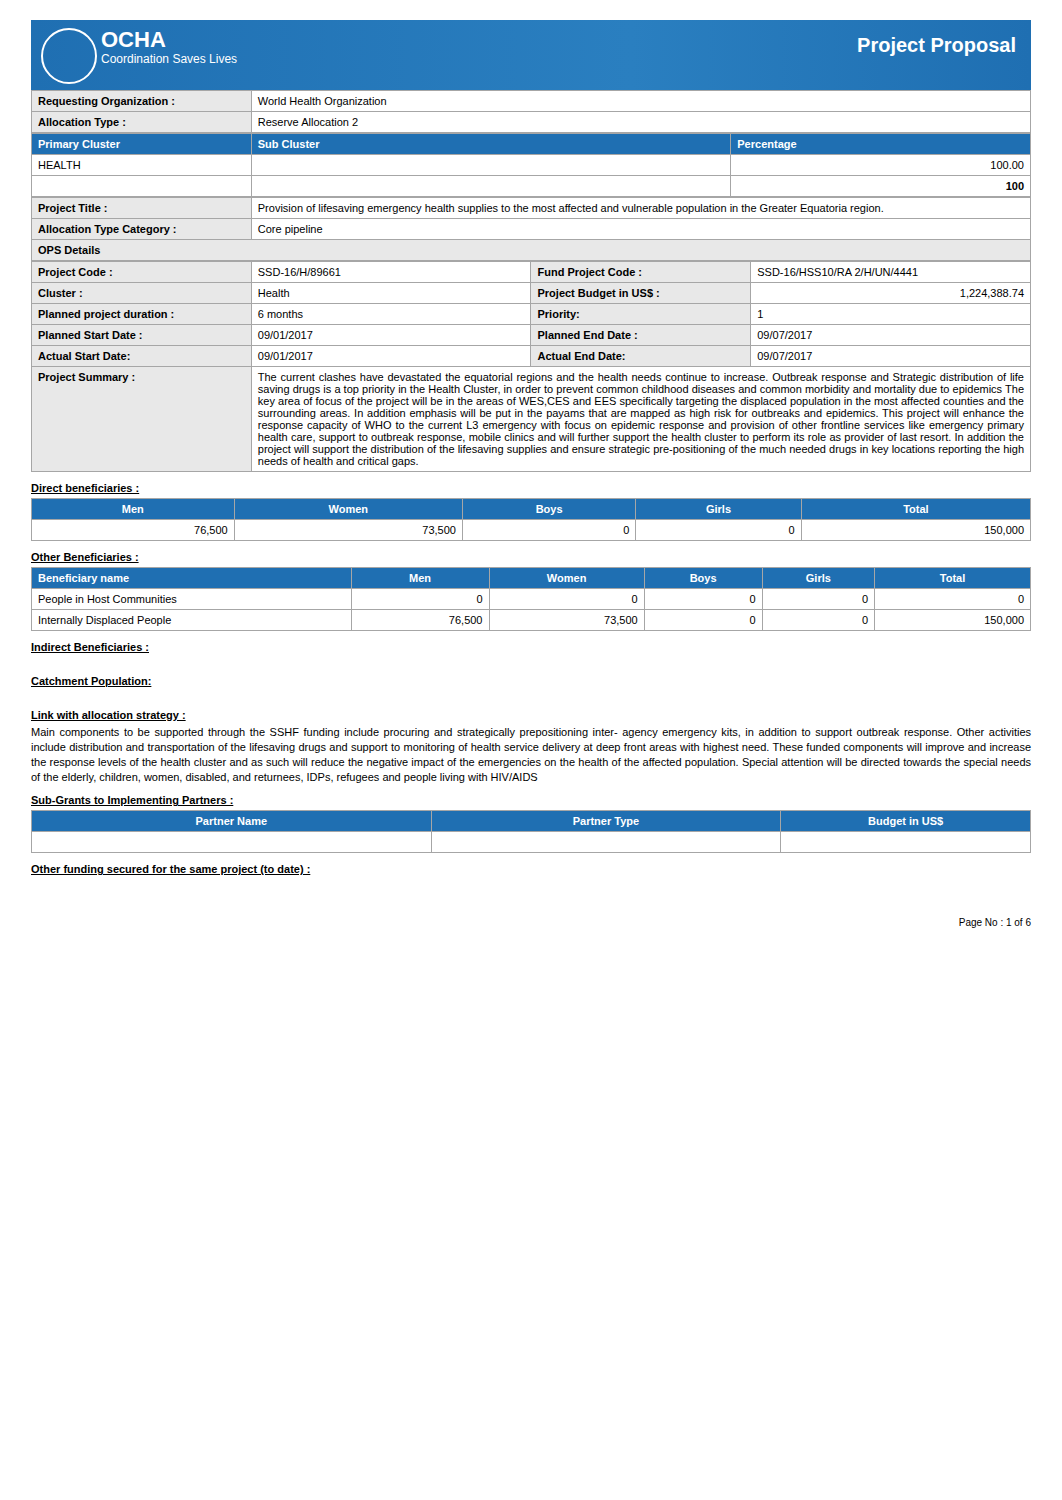OCHA
Coordination Saves Lives
Project Proposal
| Requesting Organization : | World Health Organization |
| Allocation Type : | Reserve Allocation 2 |
| Primary Cluster | Sub Cluster | Percentage |
| HEALTH | | 100.00 |
| | | 100 |
| Project Title : | Provision of lifesaving emergency health supplies to the most affected and vulnerable population in the Greater Equatoria region. |
| Allocation Type Category : | Core pipeline |
OPS Details
| Project Code : | SSD-16/H/89661 | Fund Project Code : | SSD-16/HSS10/RA 2/H/UN/4441 |
| Cluster : | Health | Project Budget in US$ : | 1,224,388.74 |
| Planned project duration : | 6 months | Priority: | 1 |
| Planned Start Date : | 09/01/2017 | Planned End Date : | 09/07/2017 |
| Actual Start Date: | 09/01/2017 | Actual End Date: | 09/07/2017 |
| Project Summary : | The current clashes have devastated the equatorial regions and the health needs continue to increase. Outbreak response and Strategic distribution of life saving drugs is a top priority in the Health Cluster, in order to prevent common childhood diseases and common morbidity and mortality due to epidemics The key area of focus of the project will be in the areas of WES,CES and EES specifically targeting the displaced population in the most affected counties and the surrounding areas. In addition emphasis will be put in the payams that are mapped as high risk for outbreaks and epidemics. This project will enhance the response capacity of WHO to the current L3 emergency with focus on epidemic response and provision of other frontline services like emergency primary health care, support to outbreak response, mobile clinics and will further support the health cluster to perform its role as provider of last resort. In addition the project will support the distribution of the lifesaving supplies and ensure strategic pre-positioning of the much needed drugs in key locations reporting the high needs of health and critical gaps. |
Direct beneficiaries :
| Men | Women | Boys | Girls | Total |
| 76,500 | 73,500 | 0 | 0 | 150,000 |
Other Beneficiaries :
| Beneficiary name | Men | Women | Boys | Girls | Total |
| People in Host Communities | 0 | 0 | 0 | 0 | 0 |
| Internally Displaced People | 76,500 | 73,500 | 0 | 0 | 150,000 |
Indirect Beneficiaries :
Catchment Population:
Link with allocation strategy :
Main components to be supported through the SSHF funding include procuring and strategically prepositioning inter- agency emergency kits, in addition to support outbreak response. Other activities include distribution and transportation of the lifesaving drugs and support to monitoring of health service delivery at deep front areas with highest need. These funded components will improve and increase the response levels of the health cluster and as such will reduce the negative impact of the emergencies on the health of the affected population. Special attention will be directed towards the special needs of the elderly, children, women, disabled, and returnees, IDPs, refugees and people living with HIV/AIDS
Sub-Grants to Implementing Partners :
| Partner Name | Partner Type | Budget in US$ |
Other funding secured for the same project (to date) :
Page No : 1 of 6